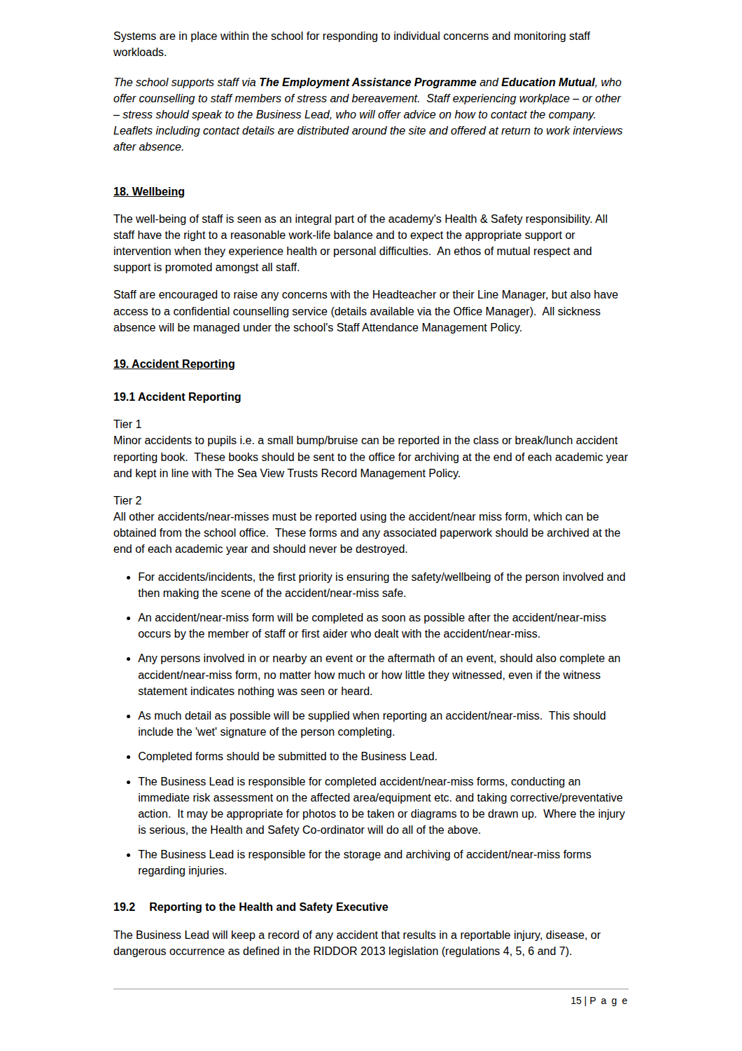Systems are in place within the school for responding to individual concerns and monitoring staff workloads.
The school supports staff via The Employment Assistance Programme and Education Mutual, who offer counselling to staff members of stress and bereavement. Staff experiencing workplace – or other – stress should speak to the Business Lead, who will offer advice on how to contact the company. Leaflets including contact details are distributed around the site and offered at return to work interviews after absence.
18. Wellbeing
The well-being of staff is seen as an integral part of the academy's Health & Safety responsibility. All staff have the right to a reasonable work-life balance and to expect the appropriate support or intervention when they experience health or personal difficulties. An ethos of mutual respect and support is promoted amongst all staff.
Staff are encouraged to raise any concerns with the Headteacher or their Line Manager, but also have access to a confidential counselling service (details available via the Office Manager). All sickness absence will be managed under the school's Staff Attendance Management Policy.
19. Accident Reporting
19.1 Accident Reporting
Tier 1
Minor accidents to pupils i.e. a small bump/bruise can be reported in the class or break/lunch accident reporting book. These books should be sent to the office for archiving at the end of each academic year and kept in line with The Sea View Trusts Record Management Policy.
Tier 2
All other accidents/near-misses must be reported using the accident/near miss form, which can be obtained from the school office. These forms and any associated paperwork should be archived at the end of each academic year and should never be destroyed.
For accidents/incidents, the first priority is ensuring the safety/wellbeing of the person involved and then making the scene of the accident/near-miss safe.
An accident/near-miss form will be completed as soon as possible after the accident/near-miss occurs by the member of staff or first aider who dealt with the accident/near-miss.
Any persons involved in or nearby an event or the aftermath of an event, should also complete an accident/near-miss form, no matter how much or how little they witnessed, even if the witness statement indicates nothing was seen or heard.
As much detail as possible will be supplied when reporting an accident/near-miss. This should include the 'wet' signature of the person completing.
Completed forms should be submitted to the Business Lead.
The Business Lead is responsible for completed accident/near-miss forms, conducting an immediate risk assessment on the affected area/equipment etc. and taking corrective/preventative action. It may be appropriate for photos to be taken or diagrams to be drawn up. Where the injury is serious, the Health and Safety Co-ordinator will do all of the above.
The Business Lead is responsible for the storage and archiving of accident/near-miss forms regarding injuries.
19.2 Reporting to the Health and Safety Executive
The Business Lead will keep a record of any accident that results in a reportable injury, disease, or dangerous occurrence as defined in the RIDDOR 2013 legislation (regulations 4, 5, 6 and 7).
15 | P a g e